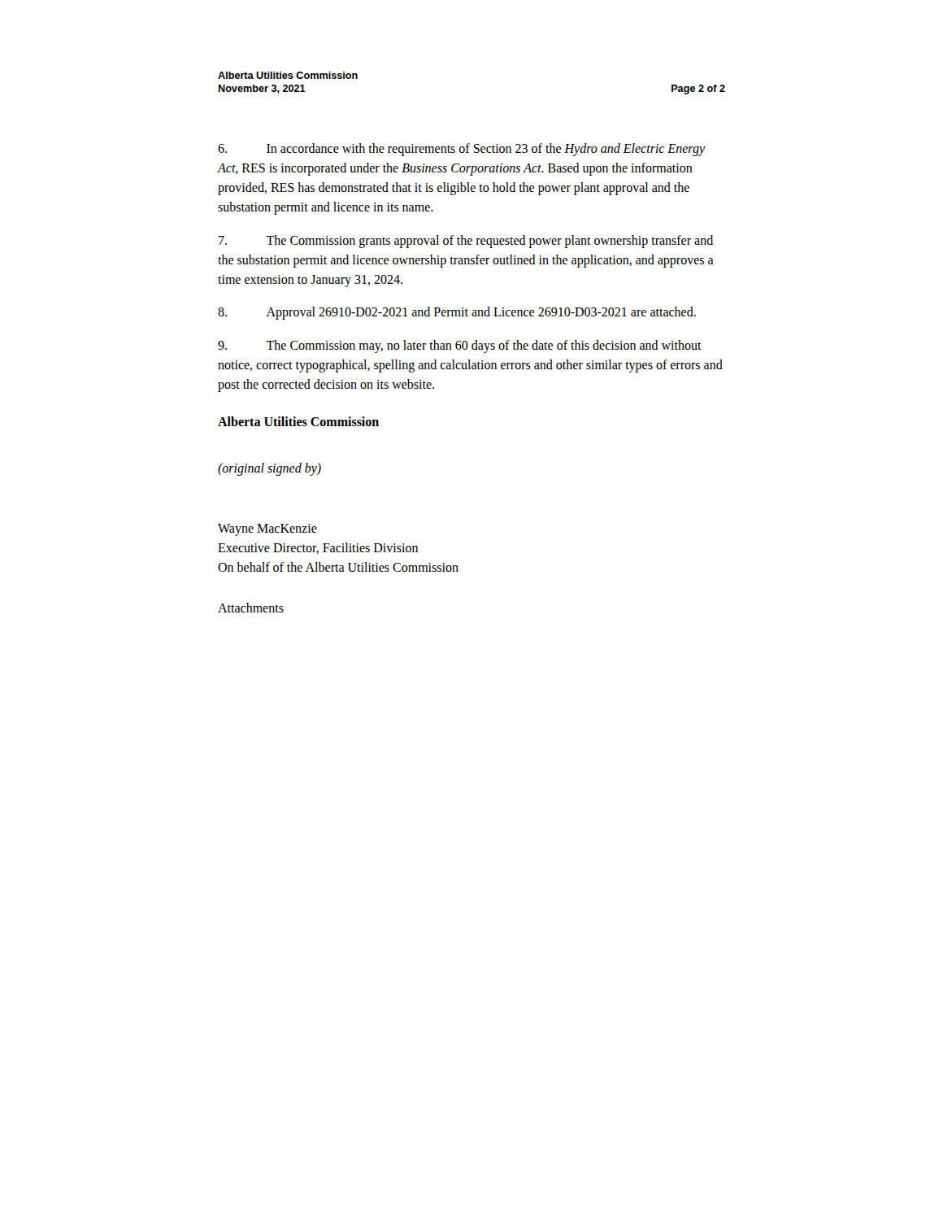Alberta Utilities Commission
November 3, 2021
Page 2 of 2
6. In accordance with the requirements of Section 23 of the Hydro and Electric Energy Act, RES is incorporated under the Business Corporations Act. Based upon the information provided, RES has demonstrated that it is eligible to hold the power plant approval and the substation permit and licence in its name.
7. The Commission grants approval of the requested power plant ownership transfer and the substation permit and licence ownership transfer outlined in the application, and approves a time extension to January 31, 2024.
8. Approval 26910-D02-2021 and Permit and Licence 26910-D03-2021 are attached.
9. The Commission may, no later than 60 days of the date of this decision and without notice, correct typographical, spelling and calculation errors and other similar types of errors and post the corrected decision on its website.
Alberta Utilities Commission
(original signed by)
Wayne MacKenzie
Executive Director, Facilities Division
On behalf of the Alberta Utilities Commission
Attachments